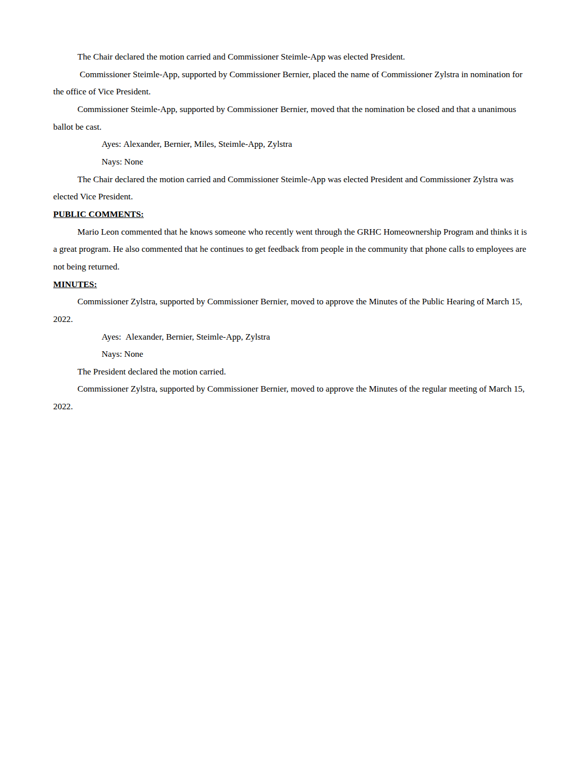The Chair declared the motion carried and Commissioner Steimle-App was elected President.
Commissioner Steimle-App, supported by Commissioner Bernier, placed the name of Commissioner Zylstra in nomination for the office of Vice President.
Commissioner Steimle-App, supported by Commissioner Bernier, moved that the nomination be closed and that a unanimous ballot be cast.
Ayes: Alexander, Bernier, Miles, Steimle-App, Zylstra
Nays: None
The Chair declared the motion carried and Commissioner Steimle-App was elected President and Commissioner Zylstra was elected Vice President.
Public Comments:
Mario Leon commented that he knows someone who recently went through the GRHC Homeownership Program and thinks it is a great program. He also commented that he continues to get feedback from people in the community that phone calls to employees are not being returned.
Minutes:
Commissioner Zylstra, supported by Commissioner Bernier, moved to approve the Minutes of the Public Hearing of March 15, 2022.
Ayes: Alexander, Bernier, Steimle-App, Zylstra
Nays: None
The President declared the motion carried.
Commissioner Zylstra, supported by Commissioner Bernier, moved to approve the Minutes of the regular meeting of March 15, 2022.